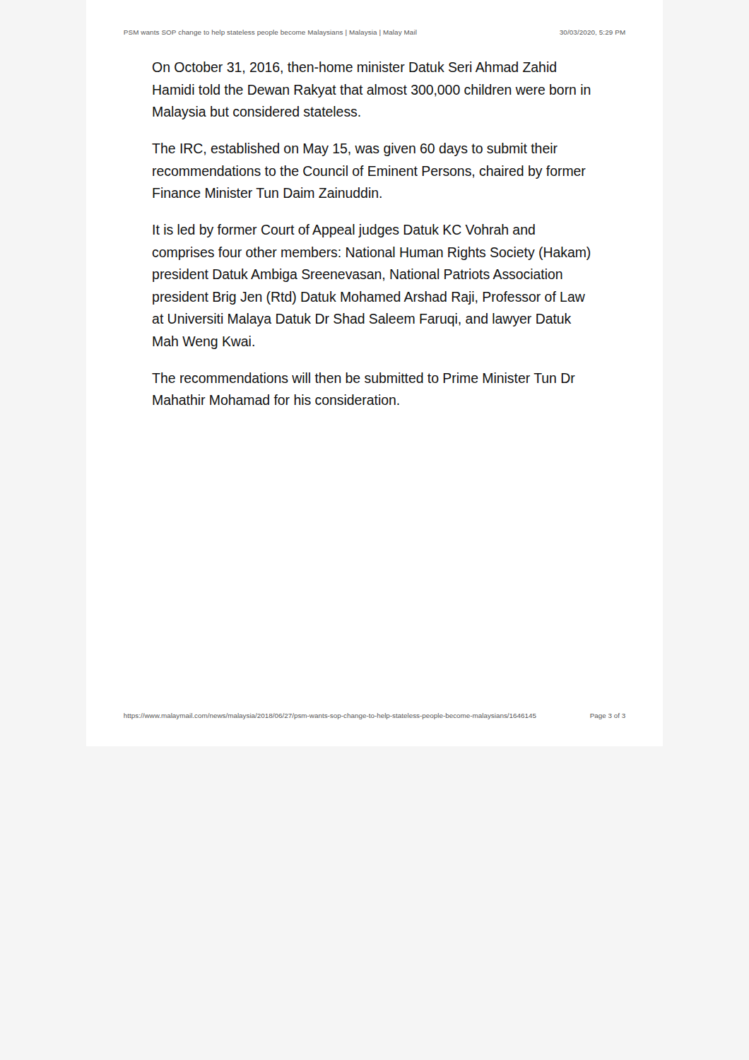PSM wants SOP change to help stateless people become Malaysians | Malaysia | Malay Mail
30/03/2020, 5:29 PM
On October 31, 2016, then-home minister Datuk Seri Ahmad Zahid Hamidi told the Dewan Rakyat that almost 300,000 children were born in Malaysia but considered stateless.
The IRC, established on May 15, was given 60 days to submit their recommendations to the Council of Eminent Persons, chaired by former Finance Minister Tun Daim Zainuddin.
It is led by former Court of Appeal judges Datuk KC Vohrah and comprises four other members: National Human Rights Society (Hakam) president Datuk Ambiga Sreenevasan, National Patriots Association president Brig Jen (Rtd) Datuk Mohamed Arshad Raji, Professor of Law at Universiti Malaya Datuk Dr Shad Saleem Faruqi, and lawyer Datuk Mah Weng Kwai.
The recommendations will then be submitted to Prime Minister Tun Dr Mahathir Mohamad for his consideration.
https://www.malaymail.com/news/malaysia/2018/06/27/psm-wants-sop-change-to-help-stateless-people-become-malaysians/1646145
Page 3 of 3